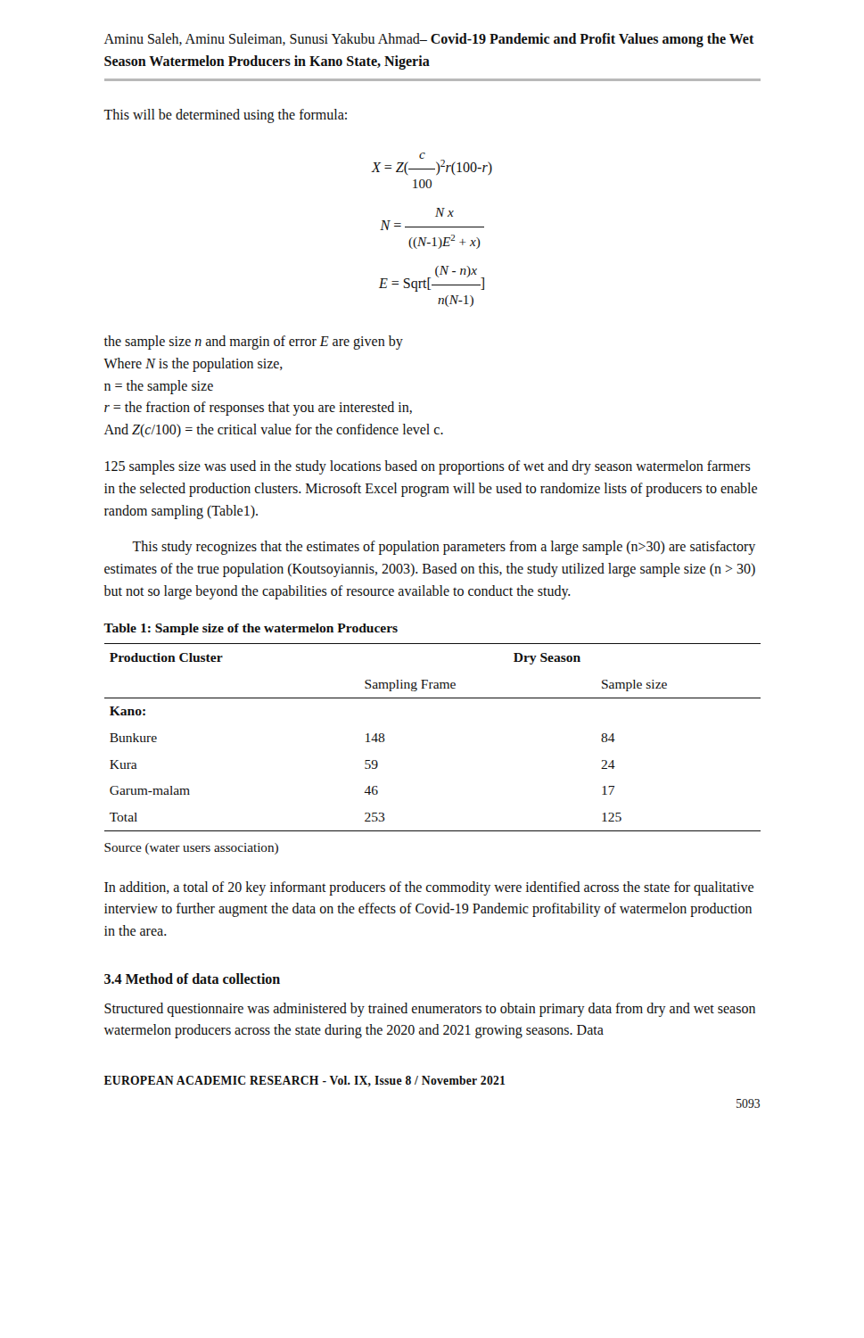Aminu Saleh, Aminu Suleiman, Sunusi Yakubu Ahmad– Covid-19 Pandemic and Profit Values among the Wet Season Watermelon Producers in Kano State, Nigeria
This will be determined using the formula:
X = Z(c 100)2r(100-r) N = N x((N-1)E2 + x) E = Sqrt[(N - n)x n(N-1)]
the sample size n and margin of error E are given by
Where N is the population size,
n = the sample size
r = the fraction of responses that you are interested in,
And Z(c/100) = the critical value for the confidence level c.
125 samples size was used in the study locations based on proportions of wet and dry season watermelon farmers in the selected production clusters. Microsoft Excel program will be used to randomize lists of producers to enable random sampling (Table1).
This study recognizes that the estimates of population parameters from a large sample (n>30) are satisfactory estimates of the true population (Koutsoyiannis, 2003). Based on this, the study utilized large sample size (n > 30) but not so large beyond the capabilities of resource available to conduct the study.
Table 1: Sample size of the watermelon Producers
| Production Cluster | Dry Season |
| --- | --- |
| | Sampling Frame | Sample size |
| Kano: | | |
| Bunkure | 148 | 84 |
| Kura | 59 | 24 |
| Garum-malam | 46 | 17 |
| Total | 253 | 125 |
Source (water users association)
In addition, a total of 20 key informant producers of the commodity were identified across the state for qualitative interview to further augment the data on the effects of Covid-19 Pandemic profitability of watermelon production in the area.
3.4 Method of data collection
Structured questionnaire was administered by trained enumerators to obtain primary data from dry and wet season watermelon producers across the state during the 2020 and 2021 growing seasons. Data
EUROPEAN ACADEMIC RESEARCH - Vol. IX, Issue 8 / November 2021
5093